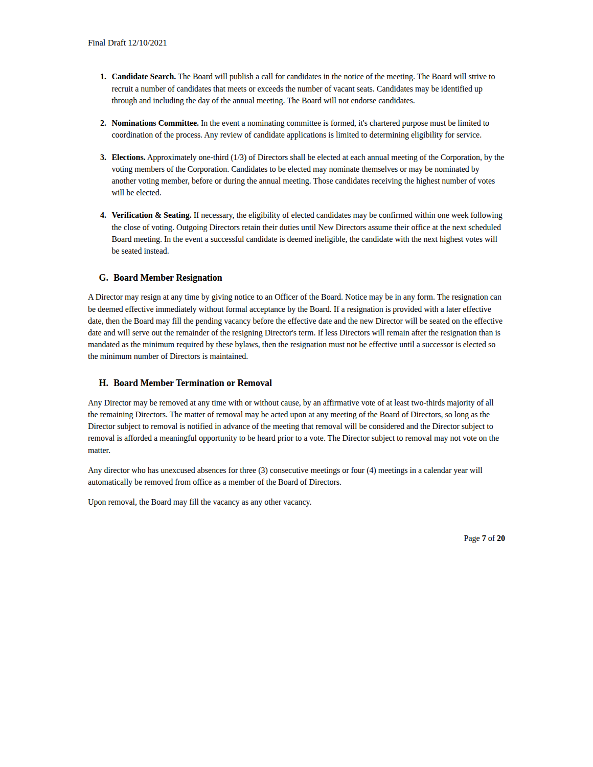Final Draft 12/10/2021
Candidate Search. The Board will publish a call for candidates in the notice of the meeting. The Board will strive to recruit a number of candidates that meets or exceeds the number of vacant seats. Candidates may be identified up through and including the day of the annual meeting. The Board will not endorse candidates.
Nominations Committee. In the event a nominating committee is formed, it's chartered purpose must be limited to coordination of the process. Any review of candidate applications is limited to determining eligibility for service.
Elections. Approximately one-third (1/3) of Directors shall be elected at each annual meeting of the Corporation, by the voting members of the Corporation. Candidates to be elected may nominate themselves or may be nominated by another voting member, before or during the annual meeting. Those candidates receiving the highest number of votes will be elected.
Verification & Seating. If necessary, the eligibility of elected candidates may be confirmed within one week following the close of voting. Outgoing Directors retain their duties until New Directors assume their office at the next scheduled Board meeting. In the event a successful candidate is deemed ineligible, the candidate with the next highest votes will be seated instead.
G. Board Member Resignation
A Director may resign at any time by giving notice to an Officer of the Board. Notice may be in any form. The resignation can be deemed effective immediately without formal acceptance by the Board. If a resignation is provided with a later effective date, then the Board may fill the pending vacancy before the effective date and the new Director will be seated on the effective date and will serve out the remainder of the resigning Director's term. If less Directors will remain after the resignation than is mandated as the minimum required by these bylaws, then the resignation must not be effective until a successor is elected so the minimum number of Directors is maintained.
H. Board Member Termination or Removal
Any Director may be removed at any time with or without cause, by an affirmative vote of at least two-thirds majority of all the remaining Directors. The matter of removal may be acted upon at any meeting of the Board of Directors, so long as the Director subject to removal is notified in advance of the meeting that removal will be considered and the Director subject to removal is afforded a meaningful opportunity to be heard prior to a vote. The Director subject to removal may not vote on the matter.
Any director who has unexcused absences for three (3) consecutive meetings or four (4) meetings in a calendar year will automatically be removed from office as a member of the Board of Directors.
Upon removal, the Board may fill the vacancy as any other vacancy.
Page 7 of 20